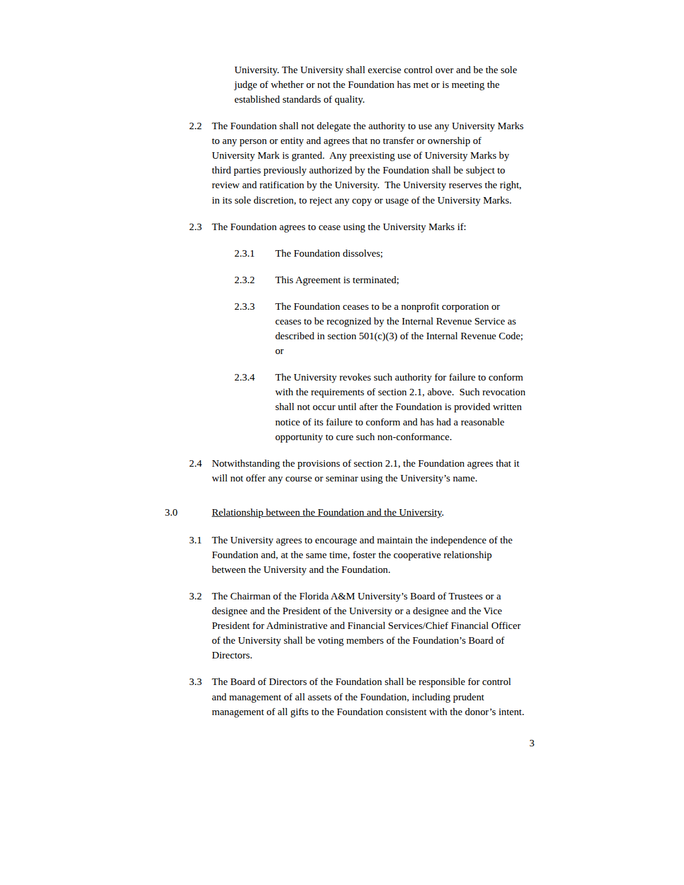University. The University shall exercise control over and be the sole judge of whether or not the Foundation has met or is meeting the established standards of quality.
2.2
The Foundation shall not delegate the authority to use any University Marks to any person or entity and agrees that no transfer or ownership of University Mark is granted. Any preexisting use of University Marks by third parties previously authorized by the Foundation shall be subject to review and ratification by the University. The University reserves the right, in its sole discretion, to reject any copy or usage of the University Marks.
2.3
The Foundation agrees to cease using the University Marks if:
2.3.1
The Foundation dissolves;
2.3.2
This Agreement is terminated;
2.3.3
The Foundation ceases to be a nonprofit corporation or ceases to be recognized by the Internal Revenue Service as described in section 501(c)(3) of the Internal Revenue Code; or
2.3.4
The University revokes such authority for failure to conform with the requirements of section 2.1, above. Such revocation shall not occur until after the Foundation is provided written notice of its failure to conform and has had a reasonable opportunity to cure such non-conformance.
2.4
Notwithstanding the provisions of section 2.1, the Foundation agrees that it will not offer any course or seminar using the University’s name.
3.0
Relationship between the Foundation and the University.
3.1
The University agrees to encourage and maintain the independence of the Foundation and, at the same time, foster the cooperative relationship between the University and the Foundation.
3.2
The Chairman of the Florida A&M University’s Board of Trustees or a designee and the President of the University or a designee and the Vice President for Administrative and Financial Services/Chief Financial Officer of the University shall be voting members of the Foundation’s Board of Directors.
3.3
The Board of Directors of the Foundation shall be responsible for control and management of all assets of the Foundation, including prudent management of all gifts to the Foundation consistent with the donor’s intent.
3